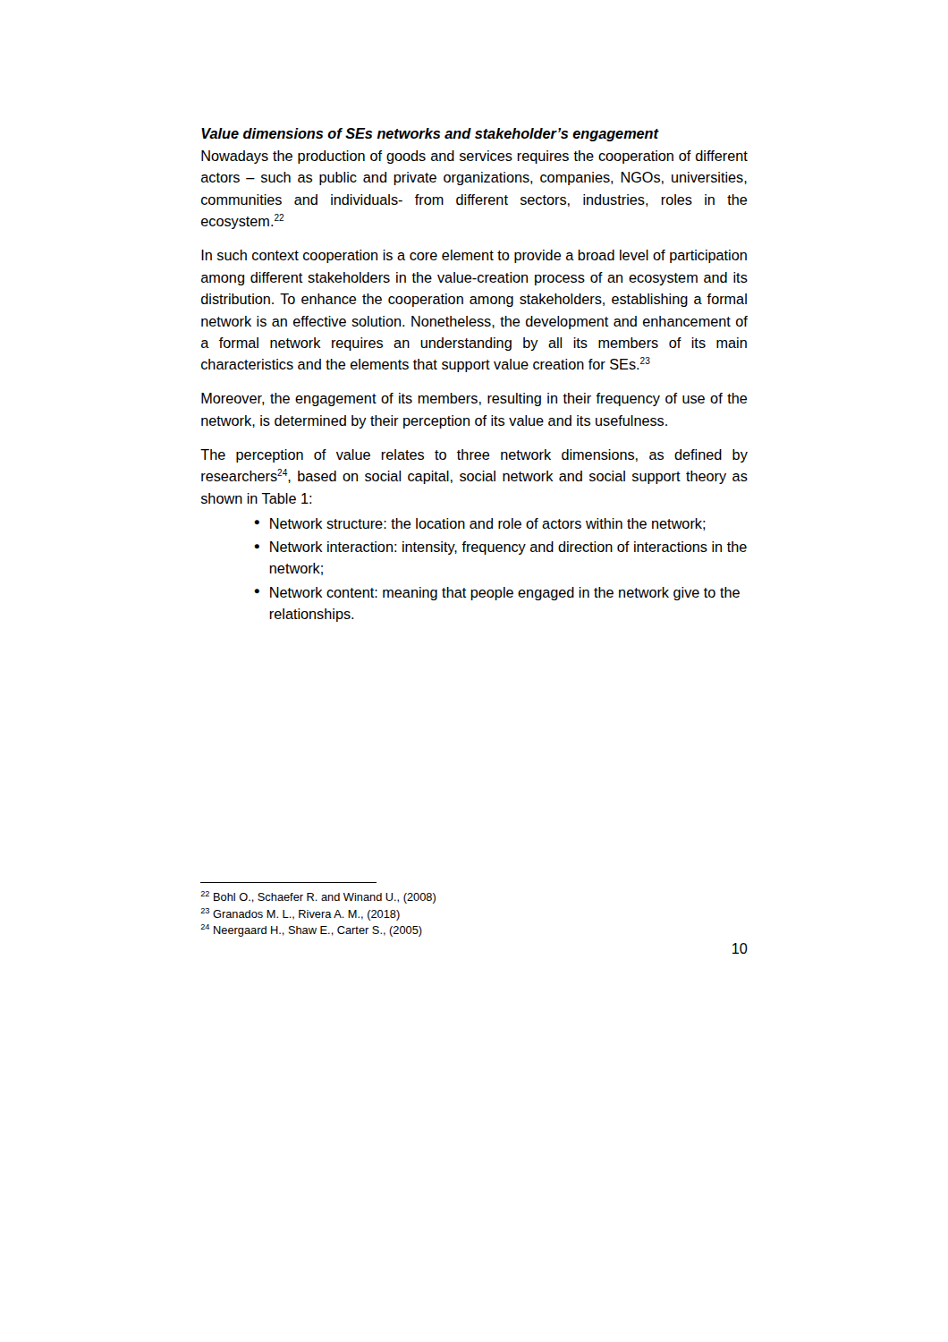Value dimensions of SEs networks and stakeholder’s engagement
Nowadays the production of goods and services requires the cooperation of different actors – such as public and private organizations, companies, NGOs, universities, communities and individuals- from different sectors, industries, roles in the ecosystem.22
In such context cooperation is a core element to provide a broad level of participation among different stakeholders in the value-creation process of an ecosystem and its distribution. To enhance the cooperation among stakeholders, establishing a formal network is an effective solution. Nonetheless, the development and enhancement of a formal network requires an understanding by all its members of its main characteristics and the elements that support value creation for SEs.23
Moreover, the engagement of its members, resulting in their frequency of use of the network, is determined by their perception of its value and its usefulness.
The perception of value relates to three network dimensions, as defined by researchers24, based on social capital, social network and social support theory as shown in Table 1:
Network structure: the location and role of actors within the network;
Network interaction: intensity, frequency and direction of interactions in the network;
Network content: meaning that people engaged in the network give to the relationships.
22 Bohl O., Schaefer R. and Winand U., (2008)
23 Granados M. L., Rivera A. M., (2018)
24 Neergaard H., Shaw E., Carter S., (2005)
10